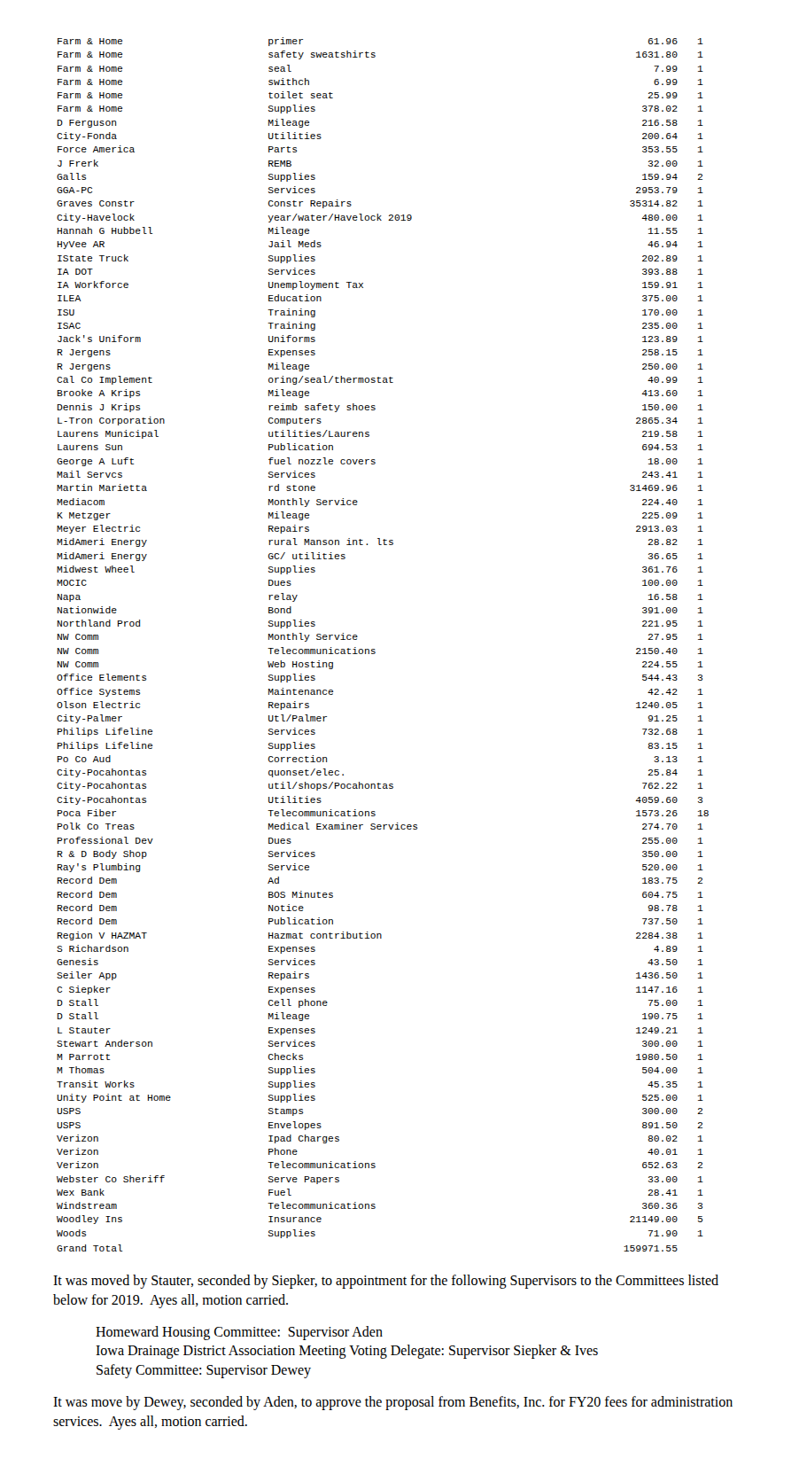| Farm & Home | primer | 61.96 | 1 |
| Farm & Home | safety sweatshirts | 1631.80 | 1 |
| Farm & Home | seal | 7.99 | 1 |
| Farm & Home | swithch | 6.99 | 1 |
| Farm & Home | toilet seat | 25.99 | 1 |
| Farm & Home | Supplies | 378.02 | 1 |
| D Ferguson | Mileage | 216.58 | 1 |
| City-Fonda | Utilities | 200.64 | 1 |
| Force America | Parts | 353.55 | 1 |
| J Frerk | REMB | 32.00 | 1 |
| Galls | Supplies | 159.94 | 2 |
| GGA-PC | Services | 2953.79 | 1 |
| Graves Constr | Constr Repairs | 35314.82 | 1 |
| City-Havelock | year/water/Havelock 2019 | 480.00 | 1 |
| Hannah G Hubbell | Mileage | 11.55 | 1 |
| HyVee AR | Jail Meds | 46.94 | 1 |
| IState Truck | Supplies | 202.89 | 1 |
| IA DOT | Services | 393.88 | 1 |
| IA Workforce | Unemployment Tax | 159.91 | 1 |
| ILEA | Education | 375.00 | 1 |
| ISU | Training | 170.00 | 1 |
| ISAC | Training | 235.00 | 1 |
| Jack's Uniform | Uniforms | 123.89 | 1 |
| R Jergens | Expenses | 258.15 | 1 |
| R Jergens | Mileage | 250.00 | 1 |
| Cal Co Implement | oring/seal/thermostat | 40.99 | 1 |
| Brooke A Krips | Mileage | 413.60 | 1 |
| Dennis J Krips | reimb safety shoes | 150.00 | 1 |
| L-Tron Corporation | Computers | 2865.34 | 1 |
| Laurens Municipal | utilities/Laurens | 219.58 | 1 |
| Laurens Sun | Publication | 694.53 | 1 |
| George A Luft | fuel nozzle covers | 18.00 | 1 |
| Mail Servcs | Services | 243.41 | 1 |
| Martin Marietta | rd stone | 31469.96 | 1 |
| Mediacom | Monthly Service | 224.40 | 1 |
| K Metzger | Mileage | 225.09 | 1 |
| Meyer Electric | Repairs | 2913.03 | 1 |
| MidAmeri Energy | rural Manson int. lts | 28.82 | 1 |
| MidAmeri Energy | GC/ utilities | 36.65 | 1 |
| Midwest Wheel | Supplies | 361.76 | 1 |
| MOCIC | Dues | 100.00 | 1 |
| Napa | relay | 16.58 | 1 |
| Nationwide | Bond | 391.00 | 1 |
| Northland Prod | Supplies | 221.95 | 1 |
| NW Comm | Monthly Service | 27.95 | 1 |
| NW Comm | Telecommunications | 2150.40 | 1 |
| NW Comm | Web Hosting | 224.55 | 1 |
| Office Elements | Supplies | 544.43 | 3 |
| Office Systems | Maintenance | 42.42 | 1 |
| Olson Electric | Repairs | 1240.05 | 1 |
| City-Palmer | Utl/Palmer | 91.25 | 1 |
| Philips Lifeline | Services | 732.68 | 1 |
| Philips Lifeline | Supplies | 83.15 | 1 |
| Po Co Aud | Correction | 3.13 | 1 |
| City-Pocahontas | quonset/elec. | 25.84 | 1 |
| City-Pocahontas | util/shops/Pocahontas | 762.22 | 1 |
| City-Pocahontas | Utilities | 4059.60 | 3 |
| Poca Fiber | Telecommunications | 1573.26 | 18 |
| Polk Co Treas | Medical Examiner Services | 274.70 | 1 |
| Professional Dev | Dues | 255.00 | 1 |
| R & D Body Shop | Services | 350.00 | 1 |
| Ray's Plumbing | Service | 520.00 | 1 |
| Record Dem | Ad | 183.75 | 2 |
| Record Dem | BOS Minutes | 604.75 | 1 |
| Record Dem | Notice | 98.78 | 1 |
| Record Dem | Publication | 737.50 | 1 |
| Region V HAZMAT | Hazmat contribution | 2284.38 | 1 |
| S Richardson | Expenses | 4.89 | 1 |
| Genesis | Services | 43.50 | 1 |
| Seiler App | Repairs | 1436.50 | 1 |
| C Siepker | Expenses | 1147.16 | 1 |
| D Stall | Cell phone | 75.00 | 1 |
| D Stall | Mileage | 190.75 | 1 |
| L Stauter | Expenses | 1249.21 | 1 |
| Stewart Anderson | Services | 300.00 | 1 |
| M Parrott | Checks | 1980.50 | 1 |
| M Thomas | Supplies | 504.00 | 1 |
| Transit Works | Supplies | 45.35 | 1 |
| Unity Point at Home | Supplies | 525.00 | 1 |
| USPS | Stamps | 300.00 | 2 |
| USPS | Envelopes | 891.50 | 2 |
| Verizon | Ipad Charges | 80.02 | 1 |
| Verizon | Phone | 40.01 | 1 |
| Verizon | Telecommunications | 652.63 | 2 |
| Webster Co Sheriff | Serve Papers | 33.00 | 1 |
| Wex Bank | Fuel | 28.41 | 1 |
| Windstream | Telecommunications | 360.36 | 3 |
| Woodley Ins | Insurance | 21149.00 | 5 |
| Woods | Supplies | 71.90 | 1 |
| Grand Total | | 159971.55 | |
It was moved by Stauter, seconded by Siepker, to appointment for the following Supervisors to the Committees listed below for 2019. Ayes all, motion carried.
Homeward Housing Committee: Supervisor Aden
Iowa Drainage District Association Meeting Voting Delegate: Supervisor Siepker & Ives
Safety Committee: Supervisor Dewey
It was move by Dewey, seconded by Aden, to approve the proposal from Benefits, Inc. for FY20 fees for administration services. Ayes all, motion carried.